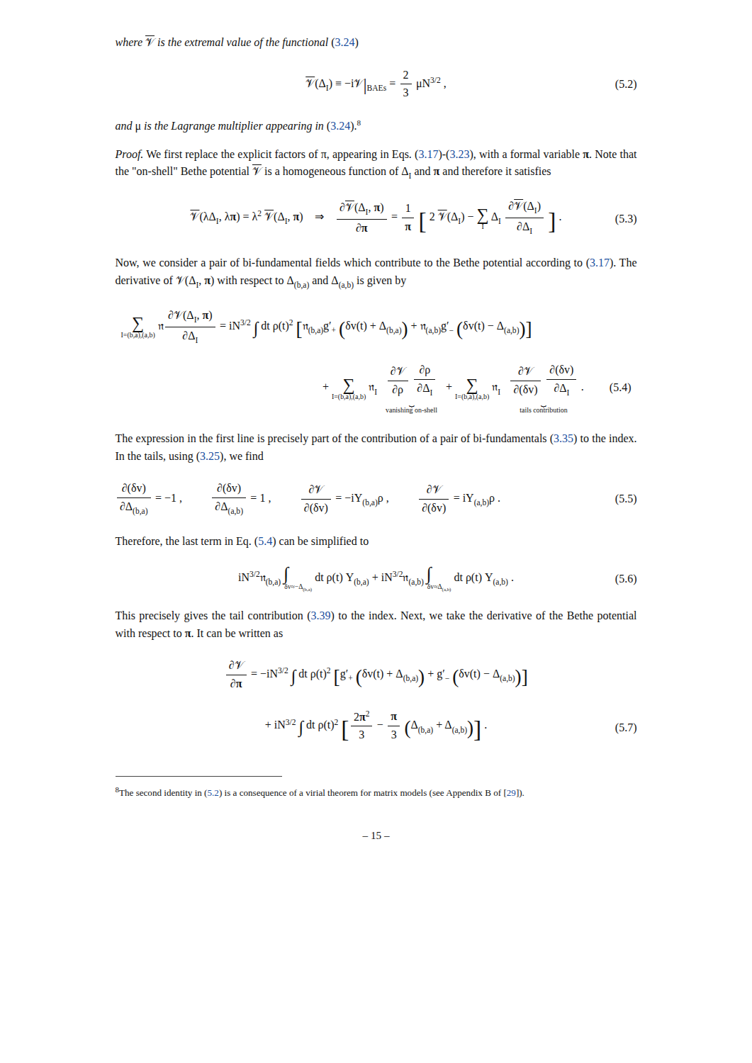where 𝒱 is the extremal value of the functional (3.24)
𝒱(ΔI) ≡ −i𝒱|BAEs = 23 μN3/2 , (5.2)
and μ is the Lagrange multiplier appearing in (3.24).8
Proof. We first replace the explicit factors of π, appearing in Eqs. (3.17)-(3.23), with a formal variable π. Note that the "on-shell" Bethe potential 𝒱 is a homogeneous function of ΔI and π and therefore it satisfies
𝒱(λΔI, λπ) = λ2 𝒱(ΔI, π) ⇒ ∂𝒱(ΔI, π)∂π = 1 π [ 2 𝒱(ΔI) − ∑I ΔI ∂𝒱(ΔI)∂ΔI ] . (5.3)
Now, we consider a pair of bi-fundamental fields which contribute to the Bethe potential according to (3.17). The derivative of 𝒱(ΔI, π) with respect to Δ(b,a) and Δ(a,b) is given by
∑I=(b,a),(a,b) 𝔫∂𝒱(ΔI, π)∂ΔI = iN3/2 ∫ dt ρ(t)2 [𝔫(b,a) g′+ (δv(t) + Δ(b,a)) + 𝔫(a,b) g′− (δv(t) − Δ(a,b))]
+ ∑I=(b,a),(a,b) 𝔫I ∂𝒱∂ρ ∂ρ∂ΔI⏟vanishing on-shell + ∑I=(b,a),(a,b) 𝔫I ∂𝒱∂(δv) ∂(δv)∂ΔI⏟tails contribution . (5.4)
The expression in the first line is precisely part of the contribution of a pair of bi-fundamentals (3.35) to the index. In the tails, using (3.25), we find
∂(δv)∂Δ(b,a) = −1 , ∂(δv)∂Δ(a,b) = 1 , ∂𝒱∂(δv) = −iY(b,a) ρ , ∂𝒱∂(δv) = iY(a,b) ρ . (5.5)
Therefore, the last term in Eq. (5.4) can be simplified to
iN3/2𝔫(b,a) ∫δv≈−Δ(b,a) dt ρ(t) Y(b,a) + iN3/2𝔫(a,b) ∫δv≈Δ(a,b) dt ρ(t) Y(a,b) . (5.6)
This precisely gives the tail contribution (3.39) to the index. Next, we take the derivative of the Bethe potential with respect to π. It can be written as
∂𝒱∂π = −iN3/2 ∫ dt ρ(t)2 [g′+ (δv(t) + Δ(b,a)) + g′− (δv(t) − Δ(a,b))]
+ iN3/2 ∫ dt ρ(t)2 [2π 23 − π 3 (Δ(b,a) + Δ(a,b))] . (5.7)
8The second identity in (5.2) is a consequence of a virial theorem for matrix models (see Appendix B of [29]).
– 15 –